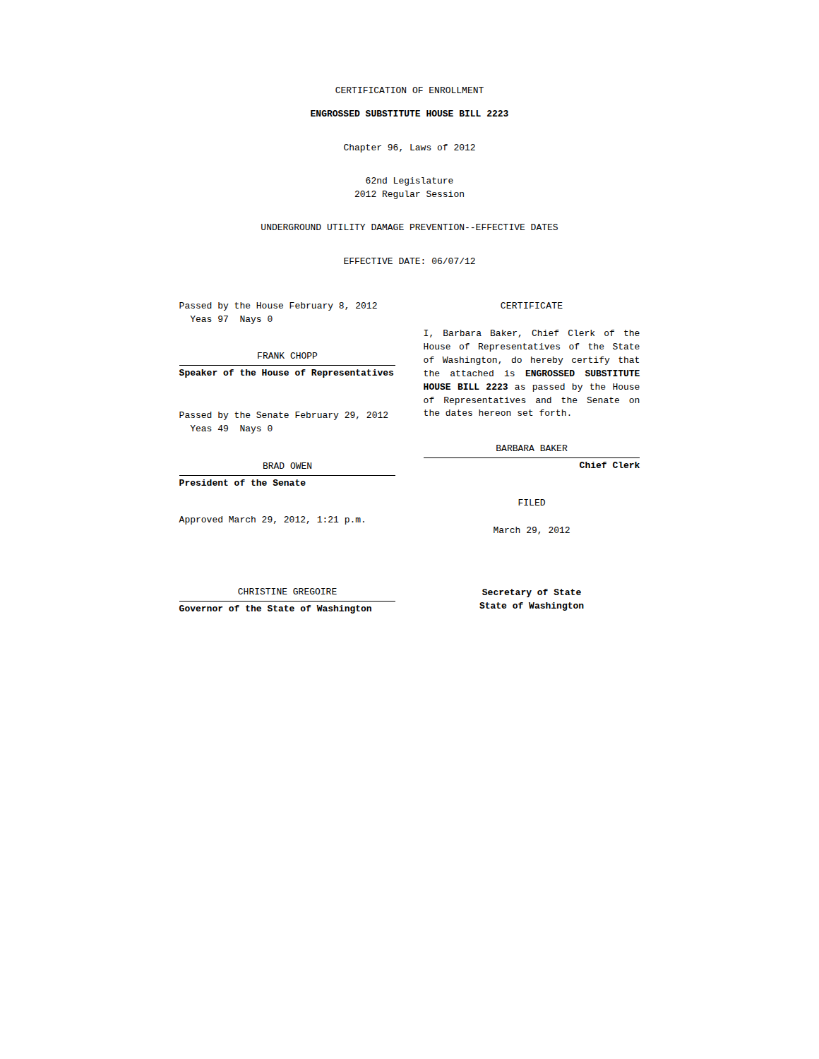CERTIFICATION OF ENROLLMENT
ENGROSSED SUBSTITUTE HOUSE BILL 2223
Chapter 96, Laws of 2012
62nd Legislature
2012 Regular Session
UNDERGROUND UTILITY DAMAGE PREVENTION--EFFECTIVE DATES
EFFECTIVE DATE: 06/07/12
Passed by the House February 8, 2012
Yeas 97 Nays 0
FRANK CHOPP
Speaker of the House of Representatives
Passed by the Senate February 29, 2012
Yeas 49 Nays 0
BRAD OWEN
President of the Senate
Approved March 29, 2012, 1:21 p.m.
CERTIFICATE
I, Barbara Baker, Chief Clerk of the House of Representatives of the State of Washington, do hereby certify that the attached is ENGROSSED SUBSTITUTE HOUSE BILL 2223 as passed by the House of Representatives and the Senate on the dates hereon set forth.
BARBARA BAKER
Chief Clerk
FILED
March 29, 2012
CHRISTINE GREGOIRE
Governor of the State of Washington
Secretary of State
State of Washington